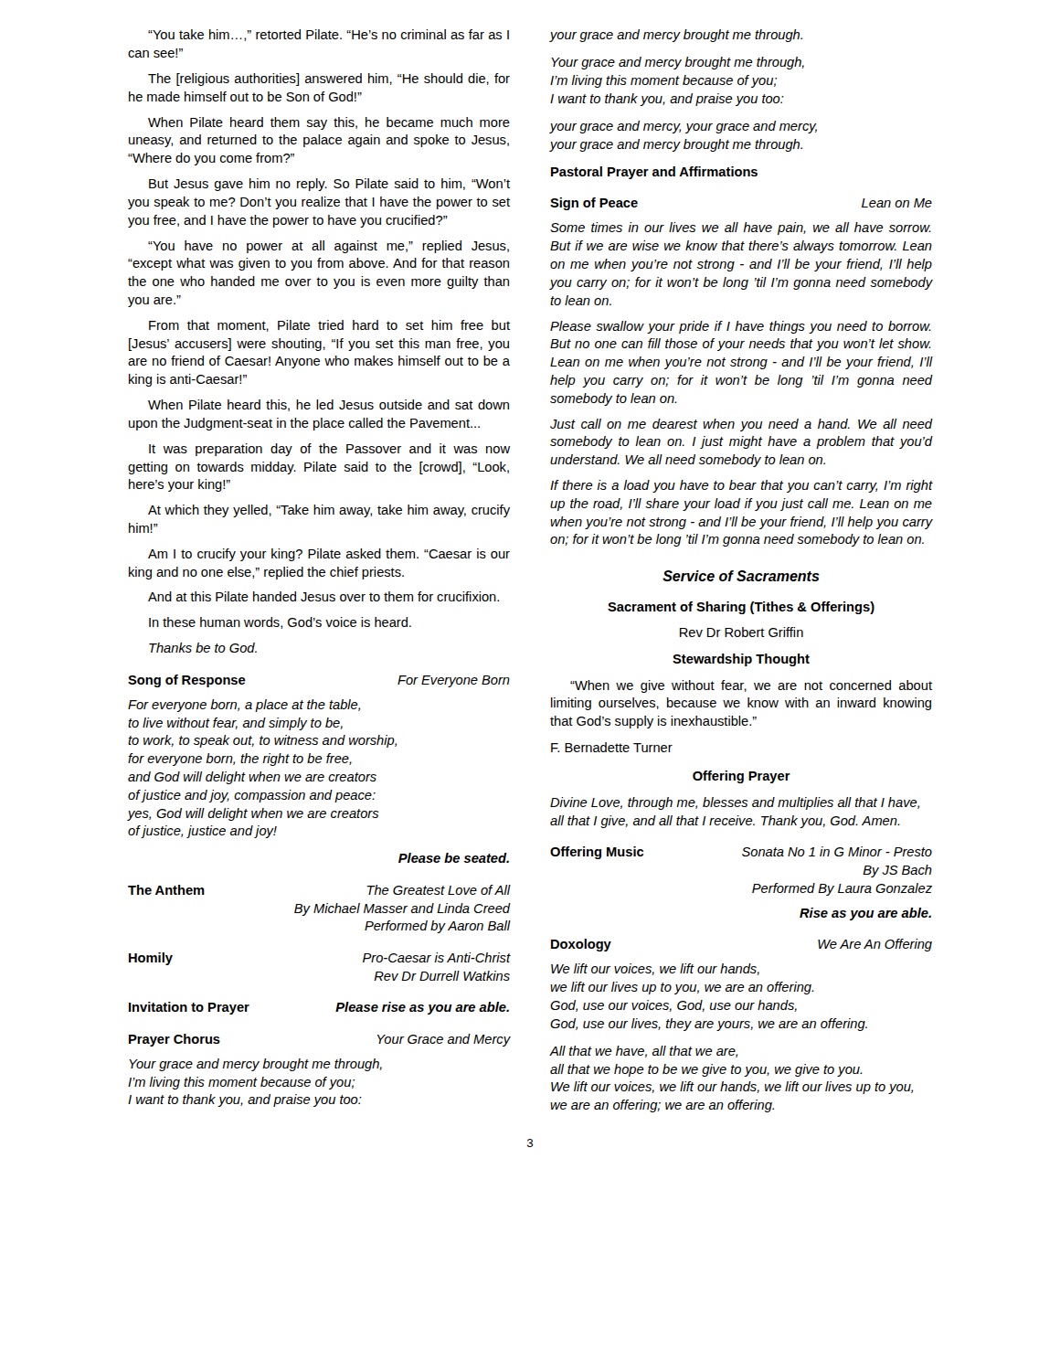“You take him…,” retorted Pilate. “He’s no criminal as far as I can see!”
The [religious authorities] answered him, “He should die, for he made himself out to be Son of God!”
When Pilate heard them say this, he became much more uneasy, and returned to the palace again and spoke to Jesus, “Where do you come from?”
But Jesus gave him no reply. So Pilate said to him, “Won’t you speak to me? Don’t you realize that I have the power to set you free, and I have the power to have you crucified?”
“You have no power at all against me,” replied Jesus, “except what was given to you from above. And for that reason the one who handed me over to you is even more guilty than you are.”
From that moment, Pilate tried hard to set him free but [Jesus’ accusers] were shouting, “If you set this man free, you are no friend of Caesar! Anyone who makes himself out to be a king is anti-Caesar!”
When Pilate heard this, he led Jesus outside and sat down upon the Judgment-seat in the place called the Pavement...
It was preparation day of the Passover and it was now getting on towards midday. Pilate said to the [crowd], “Look, here’s your king!”
At which they yelled, “Take him away, take him away, crucify him!”
Am I to crucify your king? Pilate asked them. “Caesar is our king and no one else,” replied the chief priests.
And at this Pilate handed Jesus over to them for crucifixion.
In these human words, God’s voice is heard.
Thanks be to God.
Song of Response For Everyone Born
For everyone born, a place at the table,
to live without fear, and simply to be,
to work, to speak out, to witness and worship,
for everyone born, the right to be free,
and God will delight when we are creators
of justice and joy, compassion and peace:
yes, God will delight when we are creators
of justice, justice and joy!
Please be seated.
The Anthem The Greatest Love of All
By Michael Masser and Linda Creed
Performed by Aaron Ball
Homily Pro-Caesar is Anti-Christ
Rev Dr Durrell Watkins
Invitation to Prayer Please rise as you are able.
Prayer Chorus Your Grace and Mercy
Your grace and mercy brought me through,
I’m living this moment because of you;
I want to thank you, and praise you too:
your grace and mercy brought me through.
Your grace and mercy brought me through,
I’m living this moment because of you;
I want to thank you, and praise you too:
your grace and mercy, your grace and mercy,
your grace and mercy brought me through.
Pastoral Prayer and Affirmations
Sign of Peace Lean on Me
Some times in our lives we all have pain, we all have sorrow. But if we are wise we know that there’s always tomorrow. Lean on me when you’re not strong - and I’ll be your friend, I’ll help you carry on; for it won’t be long ’til I’m gonna need somebody to lean on.
Please swallow your pride if I have things you need to borrow. But no one can fill those of your needs that you won’t let show. Lean on me when you’re not strong - and I’ll be your friend, I’ll help you carry on; for it won’t be long ’til I’m gonna need somebody to lean on.
Just call on me dearest when you need a hand. We all need somebody to lean on. I just might have a problem that you’d understand. We all need somebody to lean on.
If there is a load you have to bear that you can’t carry, I’m right up the road, I’ll share your load if you just call me. Lean on me when you’re not strong - and I’ll be your friend, I’ll help you carry on; for it won’t be long ’til I’m gonna need somebody to lean on.
Service of Sacraments
Sacrament of Sharing (Tithes & Offerings)
Rev Dr Robert Griffin
Stewardship Thought
“When we give without fear, we are not concerned about limiting ourselves, because we know with an inward knowing that God’s supply is inexhaustible.”
F. Bernadette Turner
Offering Prayer
Divine Love, through me, blesses and multiplies all that I have, all that I give, and all that I receive. Thank you, God. Amen.
Offering Music Sonata No 1 in G Minor - Presto
By JS Bach
Performed By Laura Gonzalez
Rise as you are able.
Doxology We Are An Offering
We lift our voices, we lift our hands,
we lift our lives up to you, we are an offering.
God, use our voices, God, use our hands,
God, use our lives, they are yours, we are an offering.
All that we have, all that we are,
all that we hope to be we give to you, we give to you.
We lift our voices, we lift our hands, we lift our lives up to you, we are an offering; we are an offering.
3